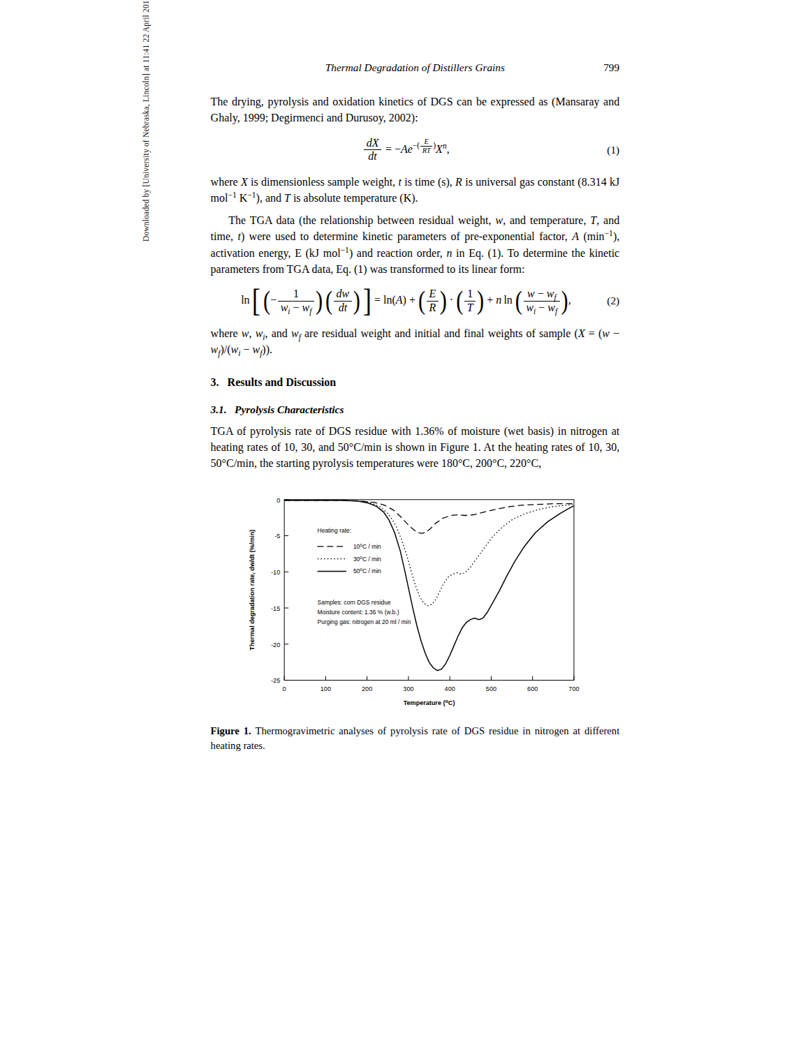Downloaded by [University of Nebraska, Lincoln] at 11:41 22 April 2013
Thermal Degradation of Distillers Grains 799
The drying, pyrolysis and oxidation kinetics of DGS can be expressed as (Mansaray and Ghaly, 1999; Degirmenci and Durusoy, 2002):
dX dt = −Ae−(ERT)Xn,
(1)
where X is dimensionless sample weight, t is time (s), R is universal gas constant (8.314 kJ mol−1 K−1), and T is absolute temperature (K).
The TGA data (the relationship between residual weight, w, and temperature, T, and time, t) were used to determine kinetic parameters of pre-exponential factor, A (min−1), activation energy, E (kJ mol−1) and reaction order, n in Eq. (1). To determine the kinetic parameters from TGA data, Eq. (1) was transformed to its linear form:
ln [ (−1 wi − wf) (dw dt) ] = ln(A) + (ER) · (1 T) + n ln (w − wf wi − wf),
(2)
where w, wi, and wf are residual weight and initial and final weights of sample (X = (w − wf)/(wi − wf)).
3. Results and Discussion
3.1. Pyrolysis Characteristics
TGA of pyrolysis rate of DGS residue with 1.36% of moisture (wet basis) in nitrogen at heating rates of 10, 30, and 50°C/min is shown in Figure 1. At the heating rates of 10, 30, 50°C/min, the starting pyrolysis temperatures were 180°C, 200°C, 220°C,
0 -5 -10 -15 -20 -25 0 100 200 300 400 500 600 700 Temperature (oC) Thermal degradation rate, dw/dt (%/min) Heating rate: 10oC / min 30oC / min 50oC / min Samples: corn DGS residue Moisture content: 1.36 % (w.b.) Purging gas: nitrogen at 20 ml / min
Figure 1. Thermogravimetric analyses of pyrolysis rate of DGS residue in nitrogen at different heating rates.